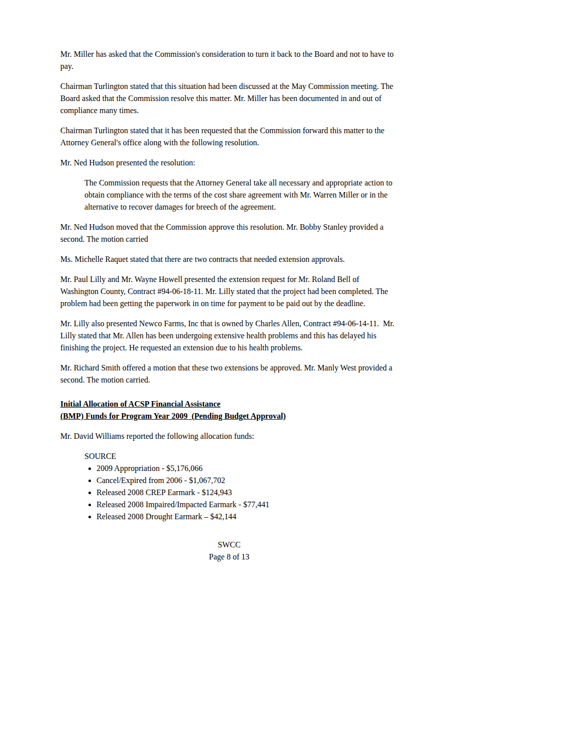Mr. Miller has asked that the Commission's consideration to turn it back to the Board and not to have to pay.
Chairman Turlington stated that this situation had been discussed at the May Commission meeting. The Board asked that the Commission resolve this matter. Mr. Miller has been documented in and out of compliance many times.
Chairman Turlington stated that it has been requested that the Commission forward this matter to the Attorney General's office along with the following resolution.
Mr. Ned Hudson presented the resolution:
The Commission requests that the Attorney General take all necessary and appropriate action to obtain compliance with the terms of the cost share agreement with Mr. Warren Miller or in the alternative to recover damages for breech of the agreement.
Mr. Ned Hudson moved that the Commission approve this resolution. Mr. Bobby Stanley provided a second. The motion carried
Ms. Michelle Raquet stated that there are two contracts that needed extension approvals.
Mr. Paul Lilly and Mr. Wayne Howell presented the extension request for Mr. Roland Bell of Washington County, Contract #94-06-18-11. Mr. Lilly stated that the project had been completed. The problem had been getting the paperwork in on time for payment to be paid out by the deadline.
Mr. Lilly also presented Newco Farms, Inc that is owned by Charles Allen, Contract #94-06-14-11. Mr. Lilly stated that Mr. Allen has been undergoing extensive health problems and this has delayed his finishing the project. He requested an extension due to his health problems.
Mr. Richard Smith offered a motion that these two extensions be approved. Mr. Manly West provided a second. The motion carried.
Initial Allocation of ACSP Financial Assistance
(BMP) Funds for Program Year 2009 (Pending Budget Approval)
Mr. David Williams reported the following allocation funds:
SOURCE
2009 Appropriation - $5,176,066
Cancel/Expired from 2006 - $1,067,702
Released 2008 CREP Earmark - $124,943
Released 2008 Impaired/Impacted Earmark - $77,441
Released 2008 Drought Earmark – $42,144
SWCC
Page 8 of 13